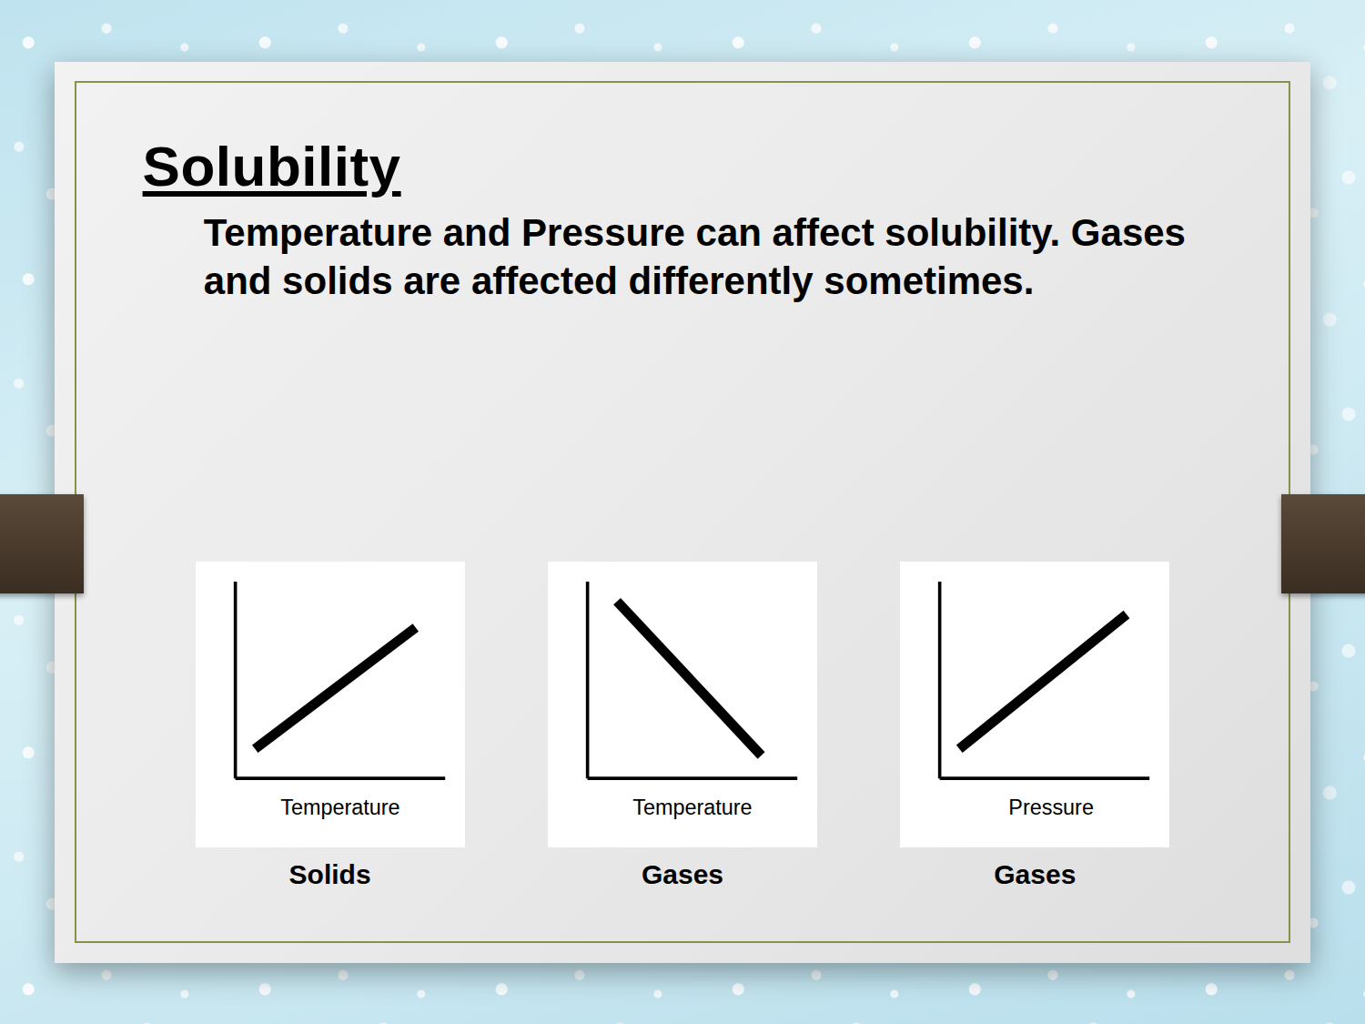Solubility
Temperature and Pressure can affect solubility. Gases and solids are affected differently sometimes.
Temperature
Solids
Temperature
Gases
Pressure
Gases